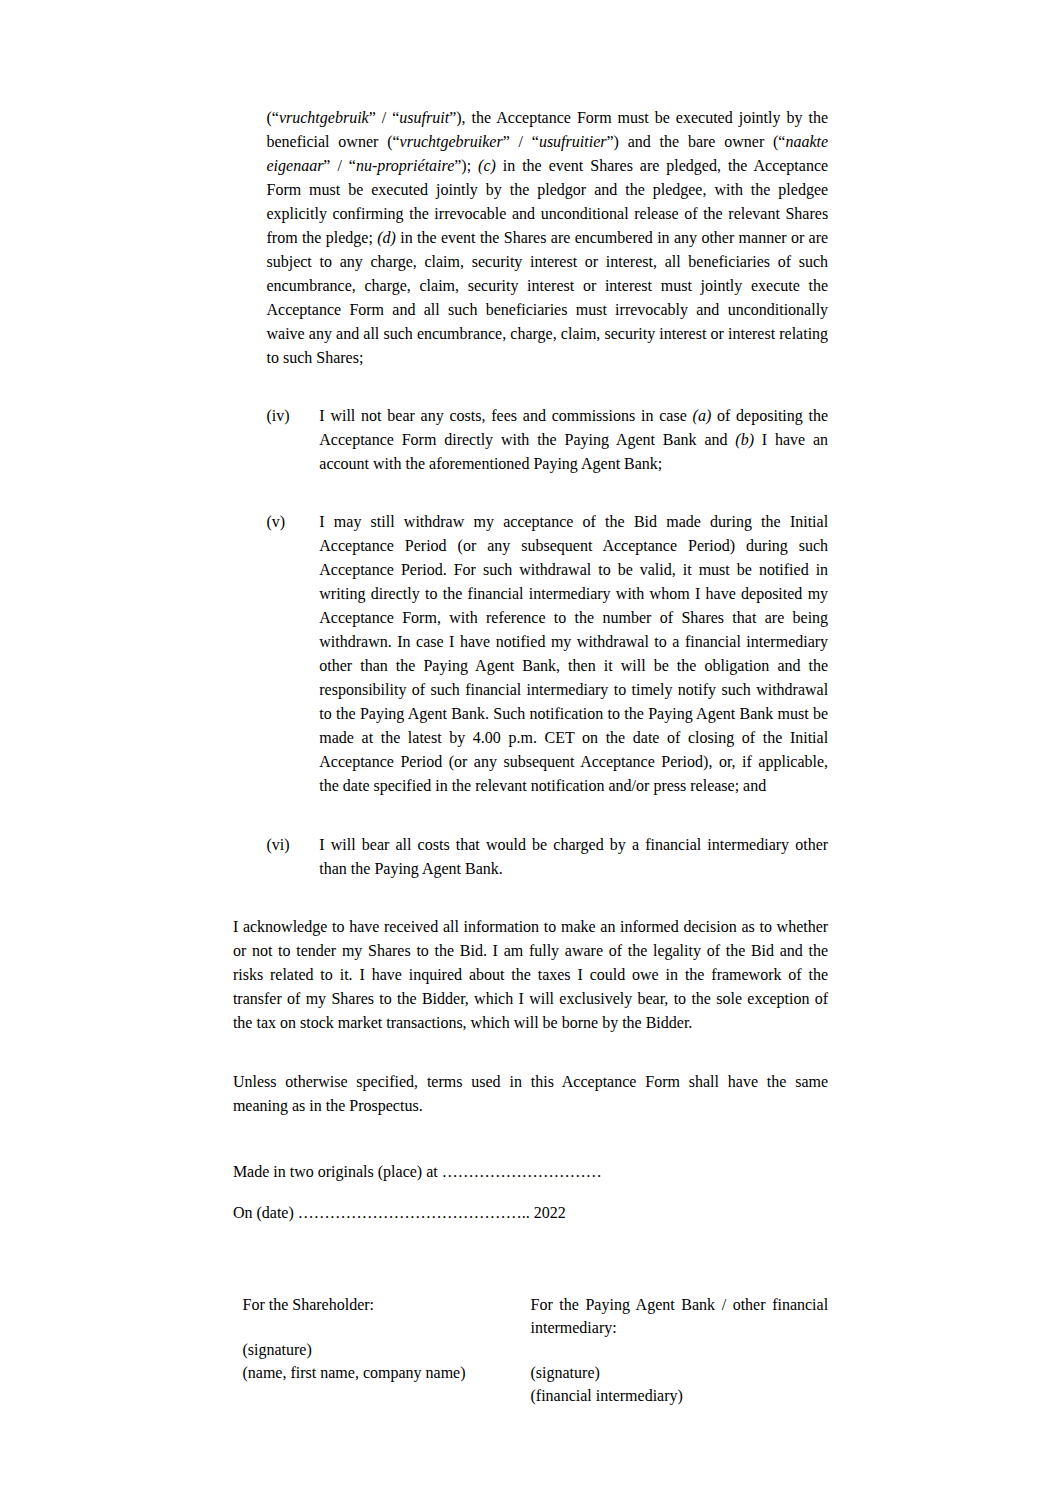(“vruchtgebruik” / “usufruit”), the Acceptance Form must be executed jointly by the beneficial owner (“vruchtgebruiker” / “usufruitier”) and the bare owner (“naakte eigenaar” / “nu-propriétaire”); (c) in the event Shares are pledged, the Acceptance Form must be executed jointly by the pledgor and the pledgee, with the pledgee explicitly confirming the irrevocable and unconditional release of the relevant Shares from the pledge; (d) in the event the Shares are encumbered in any other manner or are subject to any charge, claim, security interest or interest, all beneficiaries of such encumbrance, charge, claim, security interest or interest must jointly execute the Acceptance Form and all such beneficiaries must irrevocably and unconditionally waive any and all such encumbrance, charge, claim, security interest or interest relating to such Shares;
(iv)
I will not bear any costs, fees and commissions in case (a) of depositing the Acceptance Form directly with the Paying Agent Bank and (b) I have an account with the aforementioned Paying Agent Bank;
(v)
I may still withdraw my acceptance of the Bid made during the Initial Acceptance Period (or any subsequent Acceptance Period) during such Acceptance Period. For such withdrawal to be valid, it must be notified in writing directly to the financial intermediary with whom I have deposited my Acceptance Form, with reference to the number of Shares that are being withdrawn. In case I have notified my withdrawal to a financial intermediary other than the Paying Agent Bank, then it will be the obligation and the responsibility of such financial intermediary to timely notify such withdrawal to the Paying Agent Bank. Such notification to the Paying Agent Bank must be made at the latest by 4.00 p.m. CET on the date of closing of the Initial Acceptance Period (or any subsequent Acceptance Period), or, if applicable, the date specified in the relevant notification and/or press release; and
(vi)
I will bear all costs that would be charged by a financial intermediary other than the Paying Agent Bank.
I acknowledge to have received all information to make an informed decision as to whether or not to tender my Shares to the Bid. I am fully aware of the legality of the Bid and the risks related to it. I have inquired about the taxes I could owe in the framework of the transfer of my Shares to the Bidder, which I will exclusively bear, to the sole exception of the tax on stock market transactions, which will be borne by the Bidder.
Unless otherwise specified, terms used in this Acceptance Form shall have the same meaning as in the Prospectus.
Made in two originals (place) at …………………………
On (date) …………………………………….. 2022
| For the Shareholder: (signature) (name, first name, company name) | For the Paying Agent Bank / other financial intermediary: (signature) (financial intermediary) |